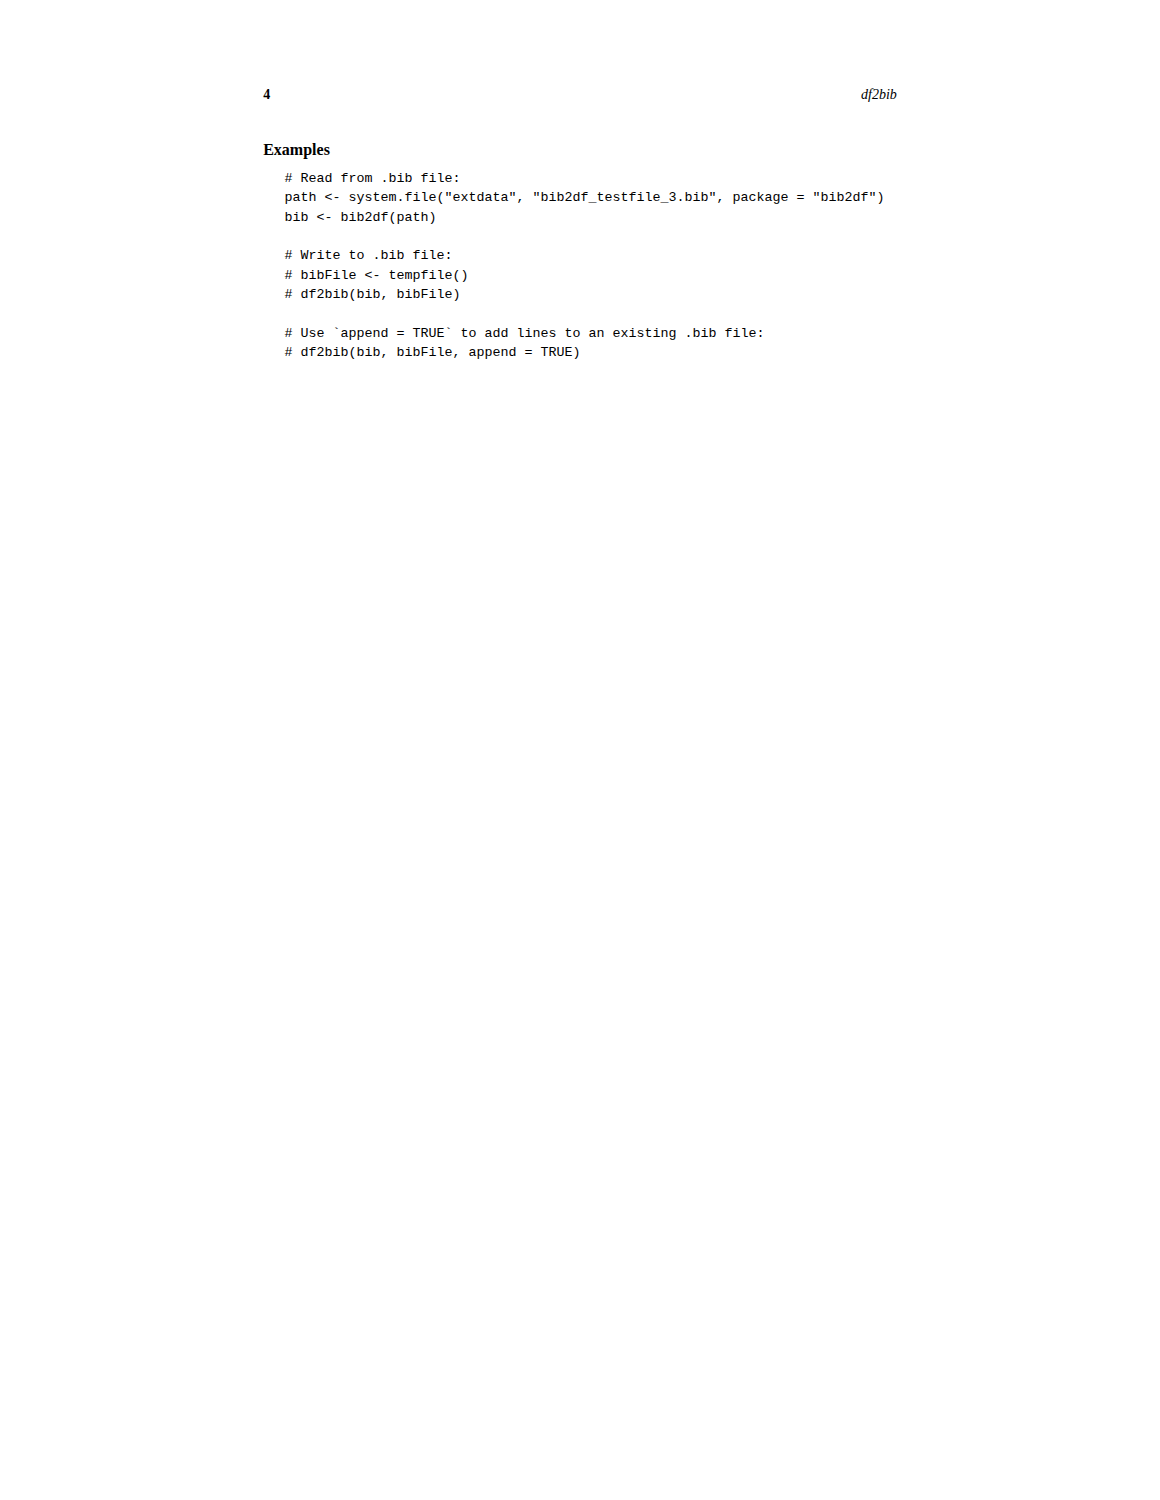4 df2bib
Examples
# Read from .bib file:
path <- system.file("extdata", "bib2df_testfile_3.bib", package = "bib2df")
bib <- bib2df(path)

# Write to .bib file:
# bibFile <- tempfile()
# df2bib(bib, bibFile)

# Use `append = TRUE` to add lines to an existing .bib file:
# df2bib(bib, bibFile, append = TRUE)